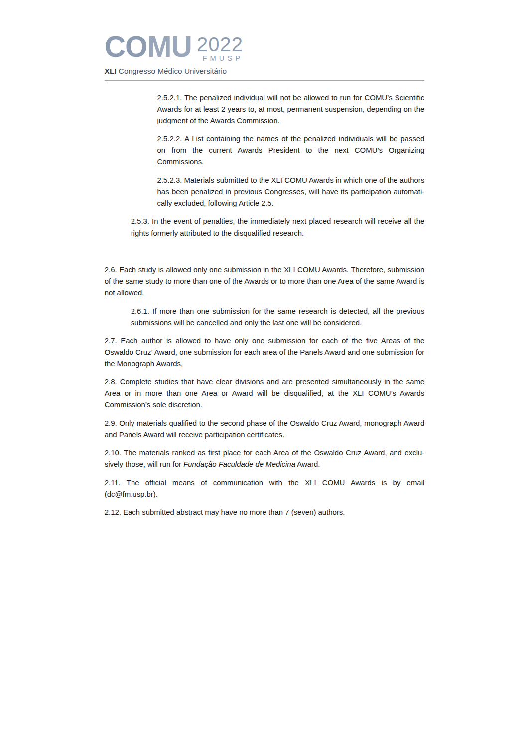CO MU
2022
FMUSP
XLI Congresso Médico Universitário
2.5.2.1. The penalized individual will not be allowed to run for COMU’s Scientific Awards for at least 2 years to, at most, permanent suspension, depending on the judgment of the Awards Commission.
2.5.2.2. A List containing the names of the penalized individuals will be passed on from the current Awards President to the next COMU’s Organizing Commissions.
2.5.2.3. Materials submitted to the XLI COMU Awards in which one of the authors has been penalized in previous Congresses, will have its participation automatically excluded, following Article 2.5.
2.5.3. In the event of penalties, the immediately next placed research will receive all the rights formerly attributed to the disqualified research.
2.6. Each study is allowed only one submission in the XLI COMU Awards. Therefore, submission of the same study to more than one of the Awards or to more than one Area of the same Award is not allowed.
2.6.1. If more than one submission for the same research is detected, all the previous submissions will be cancelled and only the last one will be considered.
2.7. Each author is allowed to have only one submission for each of the five Areas of the Oswaldo Cruz’ Award, one submission for each area of the Panels Award and one submission for the Monograph Awards,
2.8. Complete studies that have clear divisions and are presented simultaneously in the same Area or in more than one Area or Award will be disqualified, at the XLI COMU’s Awards Commission’s sole discretion.
2.9. Only materials qualified to the second phase of the Oswaldo Cruz Award, monograph Award and Panels Award will receive participation certificates.
2.10. The materials ranked as first place for each Area of the Oswaldo Cruz Award, and exclusively those, will run for Fundação Faculdade de Medicina Award.
2.11. The official means of communication with the XLI COMU Awards is by email (dc@fm.usp.br).
2.12. Each submitted abstract may have no more than 7 (seven) authors.